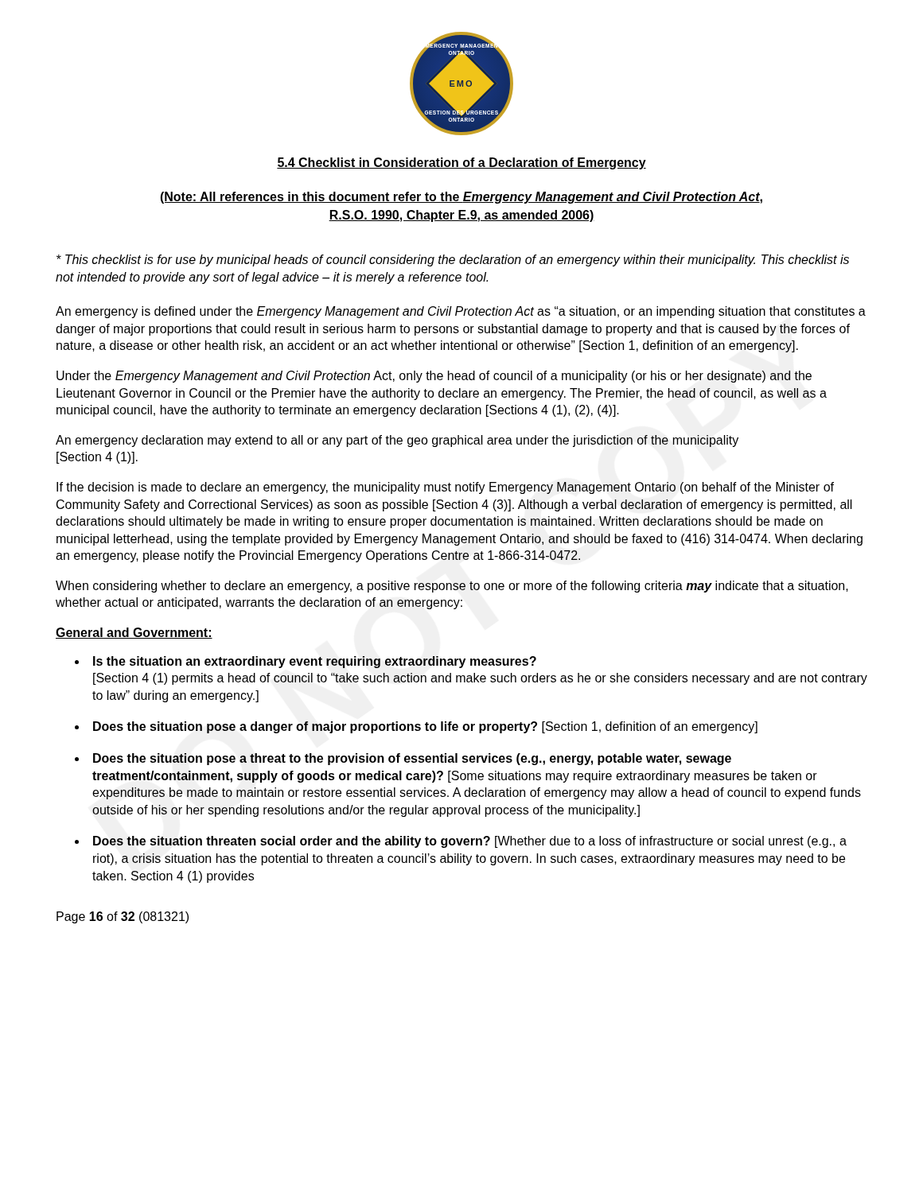DO NOT COPY
EMERGENCY MANAGEMENT ONTARIO
EMO
GESTION DES URGENCES ONTARIO
5.4 Checklist in Consideration of a Declaration of Emergency
(Note: All references in this document refer to the Emergency Management and Civil Protection Act,
R.S.O. 1990, Chapter E.9, as amended 2006)
* This checklist is for use by municipal heads of council considering the declaration of an emergency within their municipality. This checklist is not intended to provide any sort of legal advice – it is merely a reference tool.
An emergency is defined under the Emergency Management and Civil Protection Act as “a situation, or an impending situation that constitutes a danger of major proportions that could result in serious harm to persons or substantial damage to property and that is caused by the forces of nature, a disease or other health risk, an accident or an act whether intentional or otherwise” [Section 1, definition of an emergency].
Under the Emergency Management and Civil Protection Act, only the head of council of a municipality (or his or her designate) and the Lieutenant Governor in Council or the Premier have the authority to declare an emergency. The Premier, the head of council, as well as a municipal council, have the authority to terminate an emergency declaration [Sections 4 (1), (2), (4)].
An emergency declaration may extend to all or any part of the geo graphical area under the jurisdiction of the municipality
[Section 4 (1)].
If the decision is made to declare an emergency, the municipality must notify Emergency Management Ontario (on behalf of the Minister of Community Safety and Correctional Services) as soon as possible [Section 4 (3)]. Although a verbal declaration of emergency is permitted, all declarations should ultimately be made in writing to ensure proper documentation is maintained. Written declarations should be made on municipal letterhead, using the template provided by Emergency Management Ontario, and should be faxed to (416) 314-0474. When declaring an emergency, please notify the Provincial Emergency Operations Centre at 1-866-314-0472.
When considering whether to declare an emergency, a positive response to one or more of the following criteria may indicate that a situation, whether actual or anticipated, warrants the declaration of an emergency:
General and Government:
Is the situation an extraordinary event requiring extraordinary measures?
[Section 4 (1) permits a head of council to “take such action and make such orders as he or she considers necessary and are not contrary to law” during an emergency.]
Does the situation pose a danger of major proportions to life or property? [Section 1, definition of an emergency]
Does the situation pose a threat to the provision of essential services (e.g., energy, potable water, sewage treatment/containment, supply of goods or medical care)? [Some situations may require extraordinary measures be taken or expenditures be made to maintain or restore essential services. A declaration of emergency may allow a head of council to expend funds outside of his or her spending resolutions and/or the regular approval process of the municipality.]
Does the situation threaten social order and the ability to govern? [Whether due to a loss of infrastructure or social unrest (e.g., a riot), a crisis situation has the potential to threaten a council’s ability to govern. In such cases, extraordinary measures may need to be taken. Section 4 (1) provides
Page 16 of 32 (081321)